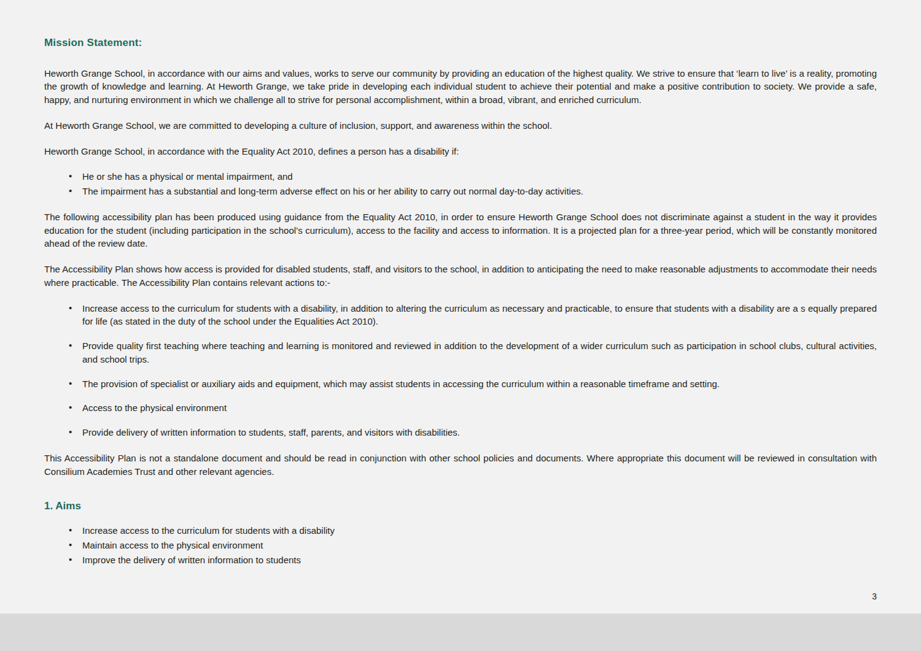Mission Statement:
Heworth Grange School, in accordance with our aims and values, works to serve our community by providing an education of the highest quality. We strive to ensure that ‘learn to live’ is a reality, promoting the growth of knowledge and learning. At Heworth Grange, we take pride in developing each individual student to achieve their potential and make a positive contribution to society. We provide a safe, happy, and nurturing environment in which we challenge all to strive for personal accomplishment, within a broad, vibrant, and enriched curriculum.
At Heworth Grange School, we are committed to developing a culture of inclusion, support, and awareness within the school.
Heworth Grange School, in accordance with the Equality Act 2010, defines a person has a disability if:
He or she has a physical or mental impairment, and
The impairment has a substantial and long-term adverse effect on his or her ability to carry out normal day-to-day activities.
The following accessibility plan has been produced using guidance from the Equality Act 2010, in order to ensure Heworth Grange School does not discriminate against a student in the way it provides education for the student (including participation in the school’s curriculum), access to the facility and access to information. It is a projected plan for a three-year period, which will be constantly monitored ahead of the review date.
The Accessibility Plan shows how access is provided for disabled students, staff, and visitors to the school, in addition to anticipating the need to make reasonable adjustments to accommodate their needs where practicable. The Accessibility Plan contains relevant actions to:-
Increase access to the curriculum for students with a disability, in addition to altering the curriculum as necessary and practicable, to ensure that students with a disability are a s equally prepared for life (as stated in the duty of the school under the Equalities Act 2010).
Provide quality first teaching where teaching and learning is monitored and reviewed in addition to the development of a wider curriculum such as participation in school clubs, cultural activities, and school trips.
The provision of specialist or auxiliary aids and equipment, which may assist students in accessing the curriculum within a reasonable timeframe and setting.
Access to the physical environment
Provide delivery of written information to students, staff, parents, and visitors with disabilities.
This Accessibility Plan is not a standalone document and should be read in conjunction with other school policies and documents. Where appropriate this document will be reviewed in consultation with Consilium Academies Trust and other relevant agencies.
Aims
Increase access to the curriculum for students with a disability
Maintain access to the physical environment
Improve the delivery of written information to students
3